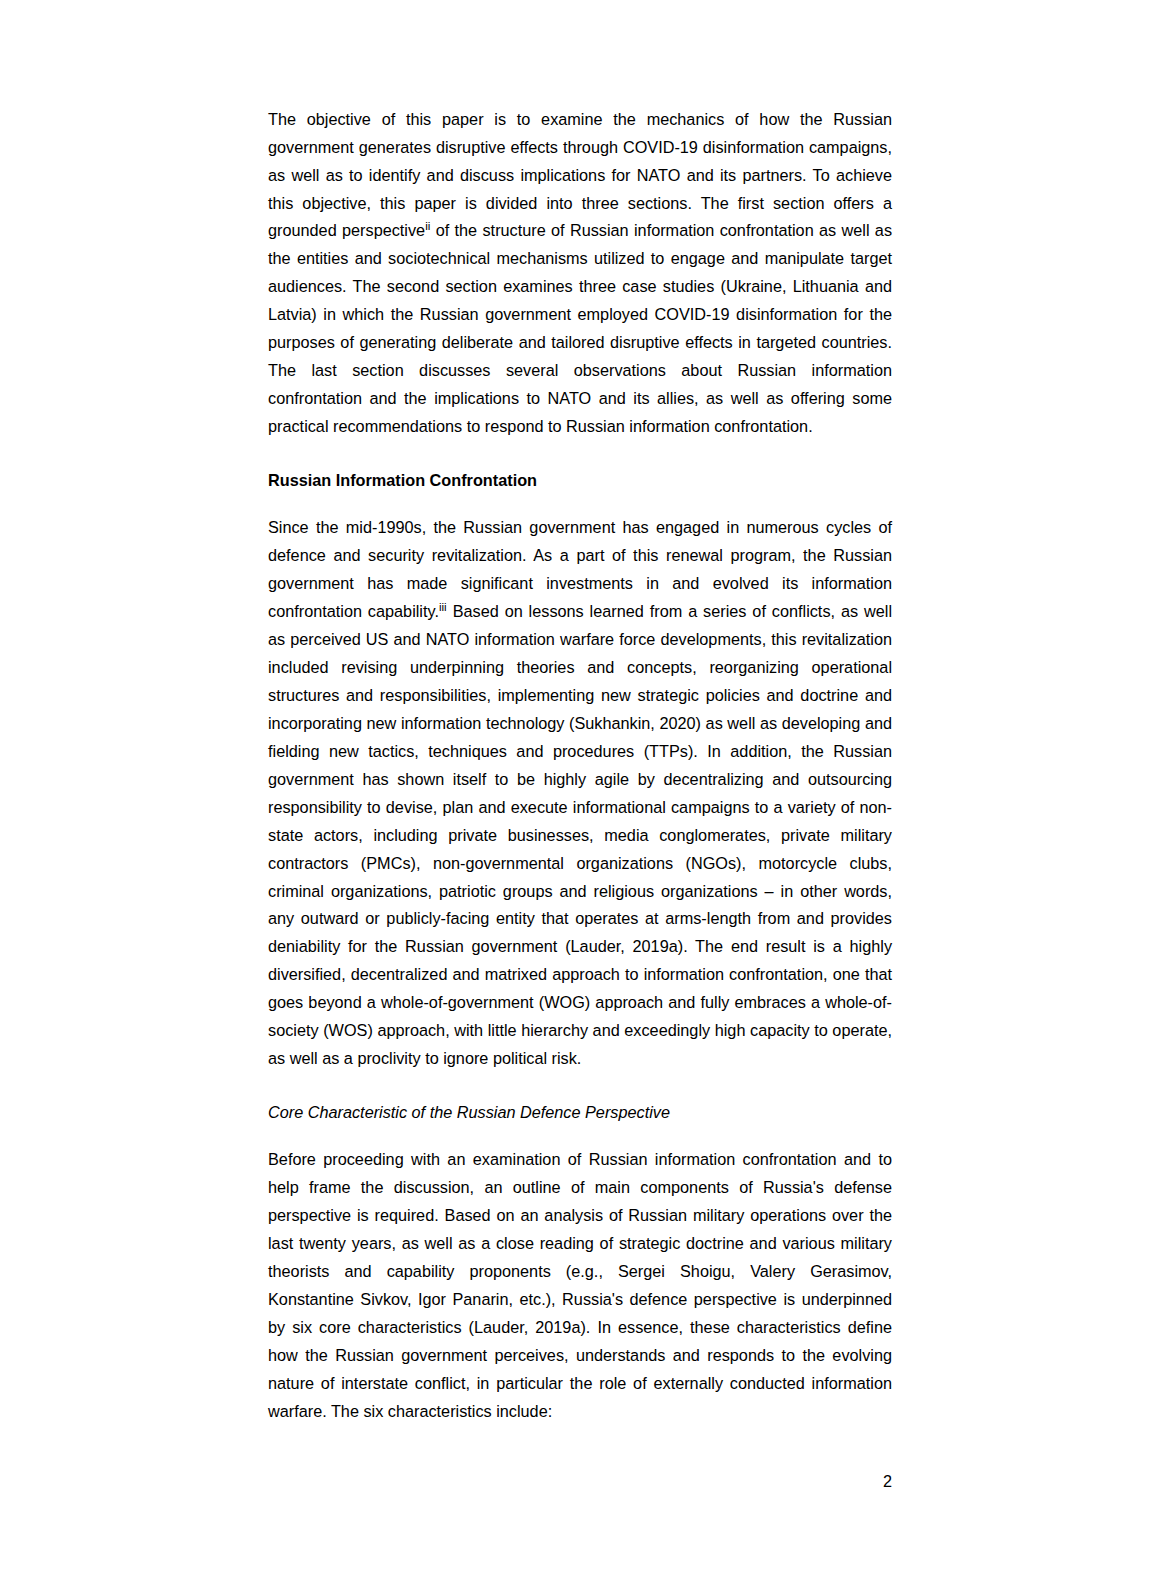The objective of this paper is to examine the mechanics of how the Russian government generates disruptive effects through COVID-19 disinformation campaigns, as well as to identify and discuss implications for NATO and its partners. To achieve this objective, this paper is divided into three sections. The first section offers a grounded perspectiveii of the structure of Russian information confrontation as well as the entities and sociotechnical mechanisms utilized to engage and manipulate target audiences. The second section examines three case studies (Ukraine, Lithuania and Latvia) in which the Russian government employed COVID-19 disinformation for the purposes of generating deliberate and tailored disruptive effects in targeted countries. The last section discusses several observations about Russian information confrontation and the implications to NATO and its allies, as well as offering some practical recommendations to respond to Russian information confrontation.
Russian Information Confrontation
Since the mid-1990s, the Russian government has engaged in numerous cycles of defence and security revitalization. As a part of this renewal program, the Russian government has made significant investments in and evolved its information confrontation capability.iii Based on lessons learned from a series of conflicts, as well as perceived US and NATO information warfare force developments, this revitalization included revising underpinning theories and concepts, reorganizing operational structures and responsibilities, implementing new strategic policies and doctrine and incorporating new information technology (Sukhankin, 2020) as well as developing and fielding new tactics, techniques and procedures (TTPs). In addition, the Russian government has shown itself to be highly agile by decentralizing and outsourcing responsibility to devise, plan and execute informational campaigns to a variety of non-state actors, including private businesses, media conglomerates, private military contractors (PMCs), non-governmental organizations (NGOs), motorcycle clubs, criminal organizations, patriotic groups and religious organizations – in other words, any outward or publicly-facing entity that operates at arms-length from and provides deniability for the Russian government (Lauder, 2019a). The end result is a highly diversified, decentralized and matrixed approach to information confrontation, one that goes beyond a whole-of-government (WOG) approach and fully embraces a whole-of-society (WOS) approach, with little hierarchy and exceedingly high capacity to operate, as well as a proclivity to ignore political risk.
Core Characteristic of the Russian Defence Perspective
Before proceeding with an examination of Russian information confrontation and to help frame the discussion, an outline of main components of Russia's defense perspective is required. Based on an analysis of Russian military operations over the last twenty years, as well as a close reading of strategic doctrine and various military theorists and capability proponents (e.g., Sergei Shoigu, Valery Gerasimov, Konstantine Sivkov, Igor Panarin, etc.), Russia's defence perspective is underpinned by six core characteristics (Lauder, 2019a). In essence, these characteristics define how the Russian government perceives, understands and responds to the evolving nature of interstate conflict, in particular the role of externally conducted information warfare. The six characteristics include:
2